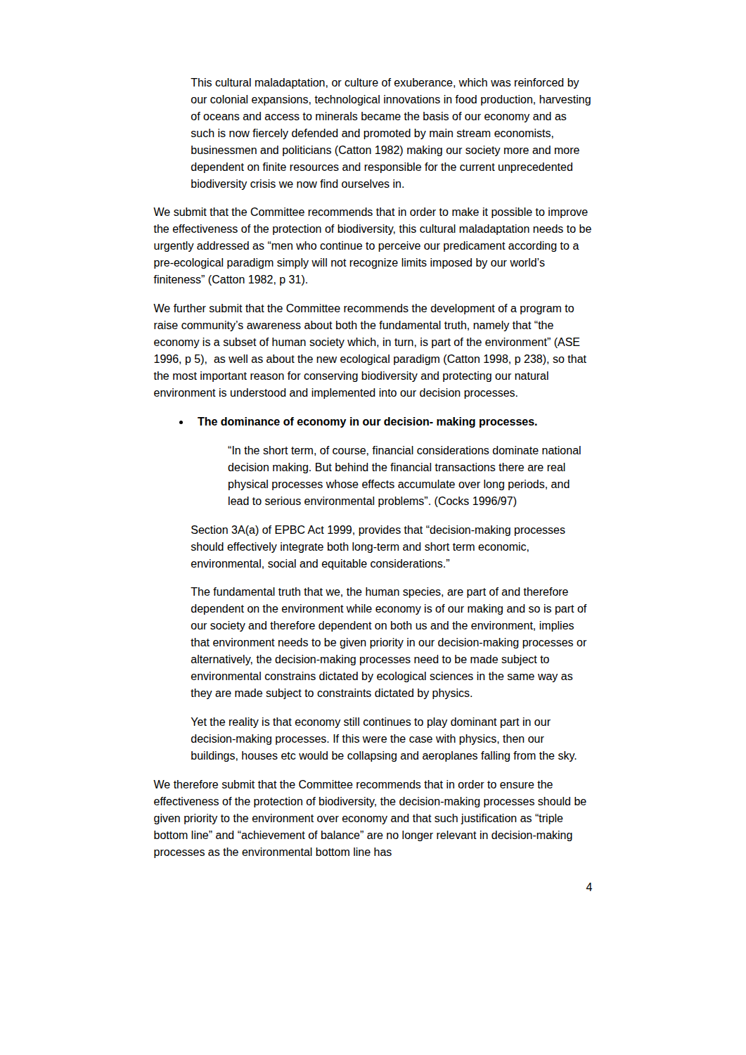This cultural maladaptation, or culture of exuberance, which was reinforced by our colonial expansions, technological innovations in food production, harvesting of oceans and access to minerals became the basis of our economy and as such is now fiercely defended and promoted by main stream economists, businessmen and politicians (Catton 1982) making our society more and more dependent on finite resources and responsible for the current unprecedented biodiversity crisis we now find ourselves in.
We submit that the Committee recommends that in order to make it possible to improve the effectiveness of the protection of biodiversity, this cultural maladaptation needs to be urgently addressed as “men who continue to perceive our predicament according to a pre-ecological paradigm simply will not recognize limits imposed by our world’s finiteness” (Catton 1982, p 31).
We further submit that the Committee recommends the development of a program to raise community’s awareness about both the fundamental truth, namely that “the economy is a subset of human society which, in turn, is part of the environment” (ASE 1996, p 5), as well as about the new ecological paradigm (Catton 1998, p 238), so that the most important reason for conserving biodiversity and protecting our natural environment is understood and implemented into our decision processes.
The dominance of economy in our decision- making processes.
“In the short term, of course, financial considerations dominate national decision making. But behind the financial transactions there are real physical processes whose effects accumulate over long periods, and lead to serious environmental problems”. (Cocks 1996/97)
Section 3A(a) of EPBC Act 1999, provides that “decision-making processes should effectively integrate both long-term and short term economic, environmental, social and equitable considerations.”
The fundamental truth that we, the human species, are part of and therefore dependent on the environment while economy is of our making and so is part of our society and therefore dependent on both us and the environment, implies that environment needs to be given priority in our decision-making processes or alternatively, the decision-making processes need to be made subject to environmental constrains dictated by ecological sciences in the same way as they are made subject to constraints dictated by physics.
Yet the reality is that economy still continues to play dominant part in our decision-making processes. If this were the case with physics, then our buildings, houses etc would be collapsing and aeroplanes falling from the sky.
We therefore submit that the Committee recommends that in order to ensure the effectiveness of the protection of biodiversity, the decision-making processes should be given priority to the environment over economy and that such justification as “triple bottom line” and “achievement of balance” are no longer relevant in decision-making processes as the environmental bottom line has
4